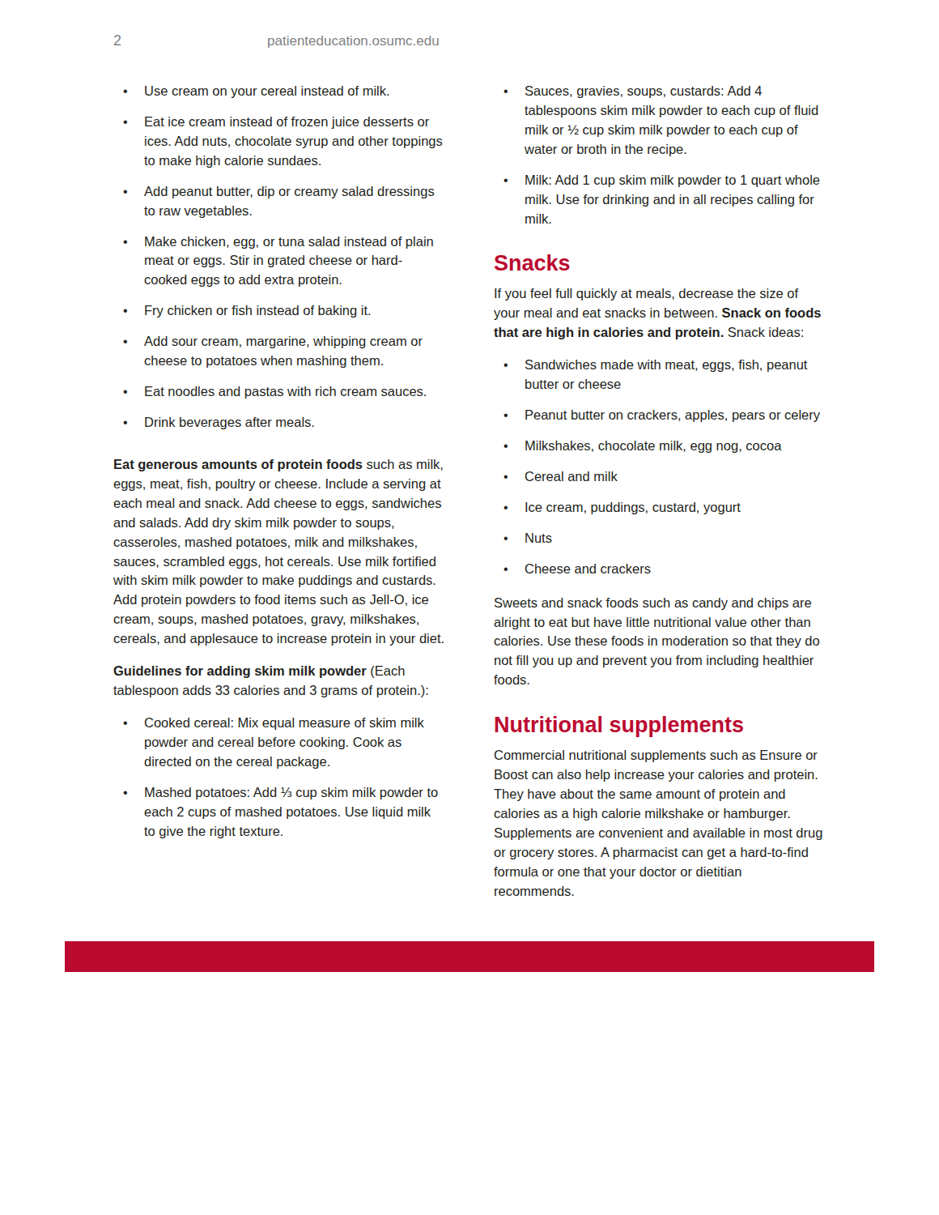2 patienteducation.osumc.edu
Use cream on your cereal instead of milk.
Eat ice cream instead of frozen juice desserts or ices. Add nuts, chocolate syrup and other toppings to make high calorie sundaes.
Add peanut butter, dip or creamy salad dressings to raw vegetables.
Make chicken, egg, or tuna salad instead of plain meat or eggs. Stir in grated cheese or hard-cooked eggs to add extra protein.
Fry chicken or fish instead of baking it.
Add sour cream, margarine, whipping cream or cheese to potatoes when mashing them.
Eat noodles and pastas with rich cream sauces.
Drink beverages after meals.
Eat generous amounts of protein foods such as milk, eggs, meat, fish, poultry or cheese. Include a serving at each meal and snack. Add cheese to eggs, sandwiches and salads. Add dry skim milk powder to soups, casseroles, mashed potatoes, milk and milkshakes, sauces, scrambled eggs, hot cereals. Use milk fortified with skim milk powder to make puddings and custards. Add protein powders to food items such as Jell-O, ice cream, soups, mashed potatoes, gravy, milkshakes, cereals, and applesauce to increase protein in your diet.
Guidelines for adding skim milk powder (Each tablespoon adds 33 calories and 3 grams of protein.):
Cooked cereal: Mix equal measure of skim milk powder and cereal before cooking. Cook as directed on the cereal package.
Mashed potatoes: Add ⅓ cup skim milk powder to each 2 cups of mashed potatoes. Use liquid milk to give the right texture.
Sauces, gravies, soups, custards: Add 4 tablespoons skim milk powder to each cup of fluid milk or ½ cup skim milk powder to each cup of water or broth in the recipe.
Milk: Add 1 cup skim milk powder to 1 quart whole milk. Use for drinking and in all recipes calling for milk.
Snacks
If you feel full quickly at meals, decrease the size of your meal and eat snacks in between. Snack on foods that are high in calories and protein. Snack ideas:
Sandwiches made with meat, eggs, fish, peanut butter or cheese
Peanut butter on crackers, apples, pears or celery
Milkshakes, chocolate milk, egg nog, cocoa
Cereal and milk
Ice cream, puddings, custard, yogurt
Nuts
Cheese and crackers
Sweets and snack foods such as candy and chips are alright to eat but have little nutritional value other than calories. Use these foods in moderation so that they do not fill you up and prevent you from including healthier foods.
Nutritional supplements
Commercial nutritional supplements such as Ensure or Boost can also help increase your calories and protein. They have about the same amount of protein and calories as a high calorie milkshake or hamburger. Supplements are convenient and available in most drug or grocery stores. A pharmacist can get a hard-to-find formula or one that your doctor or dietitian recommends.